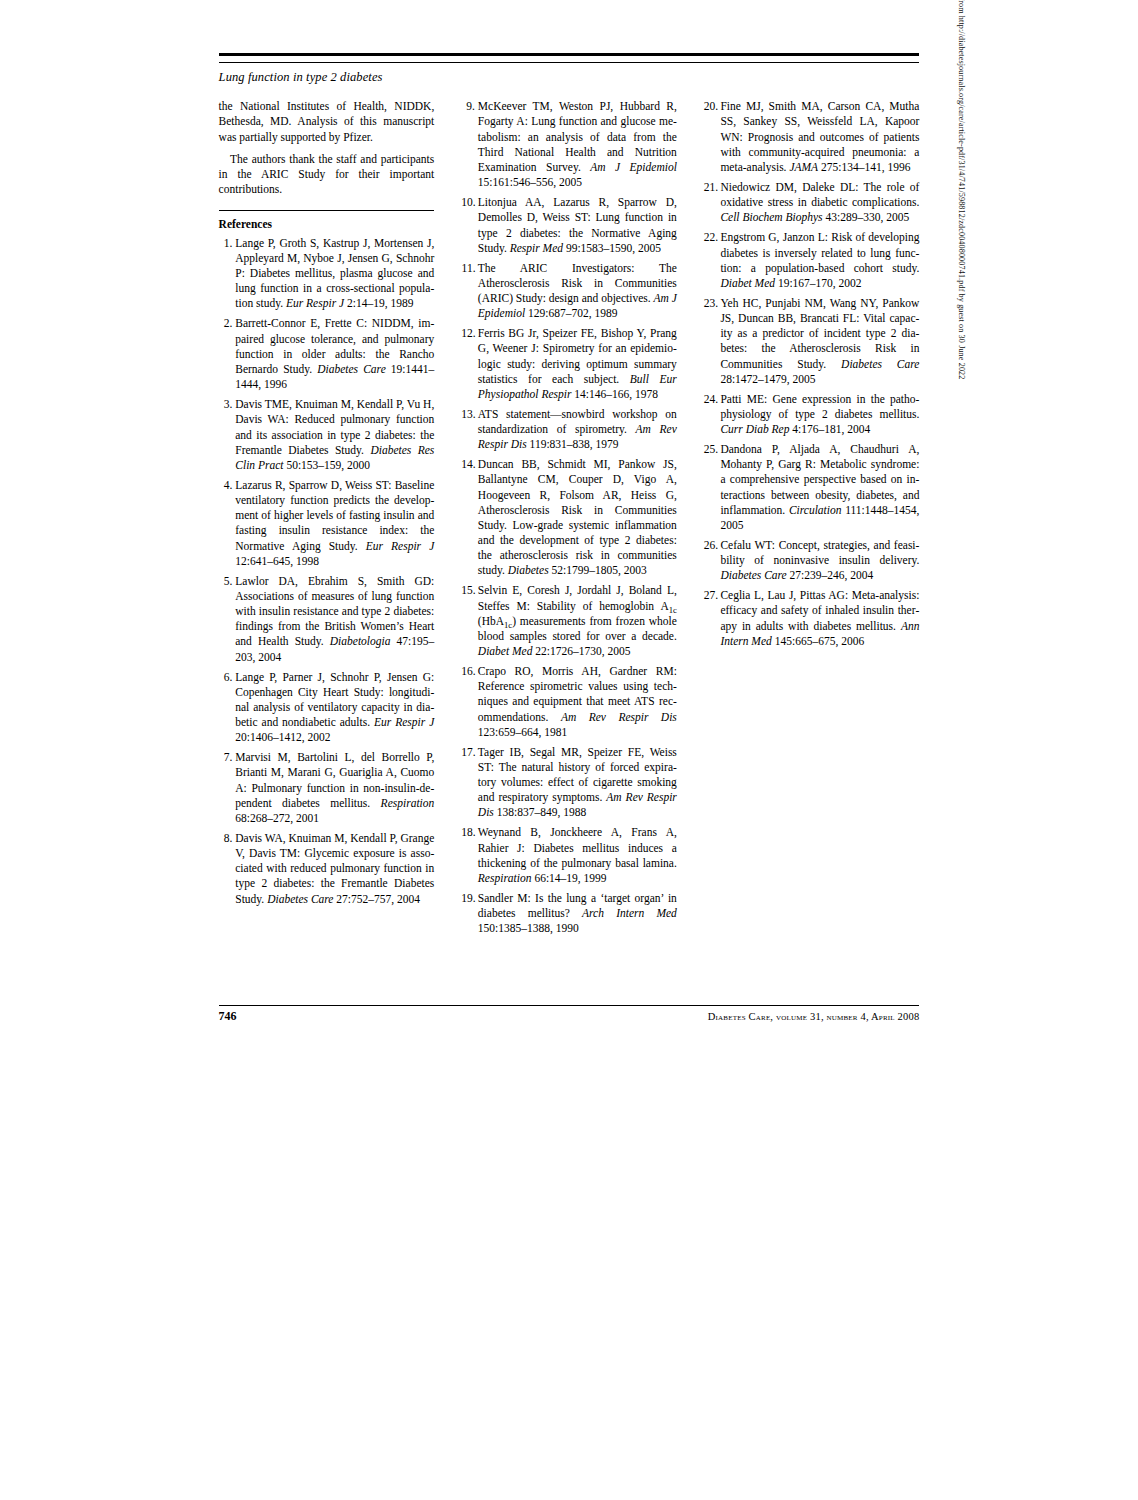Lung function in type 2 diabetes
the National Institutes of Health, NIDDK, Bethesda, MD. Analysis of this manuscript was partially supported by Pfizer.
The authors thank the staff and participants in the ARIC Study for their important contributions.
References
Lange P, Groth S, Kastrup J, Mortensen J, Appleyard M, Nyboe J, Jensen G, Schnohr P: Diabetes mellitus, plasma glucose and lung function in a cross-sectional population study. Eur Respir J 2:14–19, 1989
Barrett-Connor E, Frette C: NIDDM, impaired glucose tolerance, and pulmonary function in older adults: the Rancho Bernardo Study. Diabetes Care 19:1441–1444, 1996
Davis TME, Knuiman M, Kendall P, Vu H, Davis WA: Reduced pulmonary function and its association in type 2 diabetes: the Fremantle Diabetes Study. Diabetes Res Clin Pract 50:153–159, 2000
Lazarus R, Sparrow D, Weiss ST: Baseline ventilatory function predicts the development of higher levels of fasting insulin and fasting insulin resistance index: the Normative Aging Study. Eur Respir J 12:641–645, 1998
Lawlor DA, Ebrahim S, Smith GD: Associations of measures of lung function with insulin resistance and type 2 diabetes: findings from the British Women’s Heart and Health Study. Diabetologia 47:195–203, 2004
Lange P, Parner J, Schnohr P, Jensen G: Copenhagen City Heart Study: longitudinal analysis of ventilatory capacity in diabetic and nondiabetic adults. Eur Respir J 20:1406–1412, 2002
Marvisi M, Bartolini L, del Borrello P, Brianti M, Marani G, Guariglia A, Cuomo A: Pulmonary function in non-insulin-dependent diabetes mellitus. Respiration 68:268–272, 2001
Davis WA, Knuiman M, Kendall P, Grange V, Davis TM: Glycemic exposure is associated with reduced pulmonary function in type 2 diabetes: the Fremantle Diabetes Study. Diabetes Care 27:752–757, 2004
McKeever TM, Weston PJ, Hubbard R, Fogarty A: Lung function and glucose metabolism: an analysis of data from the Third National Health and Nutrition Examination Survey. Am J Epidemiol 15:161:546–556, 2005
Litonjua AA, Lazarus R, Sparrow D, Demolles D, Weiss ST: Lung function in type 2 diabetes: the Normative Aging Study. Respir Med 99:1583–1590, 2005
The ARIC Investigators: The Atherosclerosis Risk in Communities (ARIC) Study: design and objectives. Am J Epidemiol 129:687–702, 1989
Ferris BG Jr, Speizer FE, Bishop Y, Prang G, Weener J: Spirometry for an epidemiologic study: deriving optimum summary statistics for each subject. Bull Eur Physiopathol Respir 14:146–166, 1978
ATS statement—snowbird workshop on standardization of spirometry. Am Rev Respir Dis 119:831–838, 1979
Duncan BB, Schmidt MI, Pankow JS, Ballantyne CM, Couper D, Vigo A, Hoogeveen R, Folsom AR, Heiss G, Atherosclerosis Risk in Communities Study. Low-grade systemic inflammation and the development of type 2 diabetes: the atherosclerosis risk in communities study. Diabetes 52:1799–1805, 2003
Selvin E, Coresh J, Jordahl J, Boland L, Steffes M: Stability of hemoglobin A1c (HbA1c) measurements from frozen whole blood samples stored for over a decade. Diabet Med 22:1726–1730, 2005
Crapo RO, Morris AH, Gardner RM: Reference spirometric values using techniques and equipment that meet ATS recommendations. Am Rev Respir Dis 123:659–664, 1981
Tager IB, Segal MR, Speizer FE, Weiss ST: The natural history of forced expiratory volumes: effect of cigarette smoking and respiratory symptoms. Am Rev Respir Dis 138:837–849, 1988
Weynand B, Jonckheere A, Frans A, Rahier J: Diabetes mellitus induces a thickening of the pulmonary basal lamina. Respiration 66:14–19, 1999
Sandler M: Is the lung a ‘target organ’ in diabetes mellitus? Arch Intern Med 150:1385–1388, 1990
Fine MJ, Smith MA, Carson CA, Mutha SS, Sankey SS, Weissfeld LA, Kapoor WN: Prognosis and outcomes of patients with community-acquired pneumonia: a meta-analysis. JAMA 275:134–141, 1996
Niedowicz DM, Daleke DL: The role of oxidative stress in diabetic complications. Cell Biochem Biophys 43:289–330, 2005
Engstrom G, Janzon L: Risk of developing diabetes is inversely related to lung function: a population-based cohort study. Diabet Med 19:167–170, 2002
Yeh HC, Punjabi NM, Wang NY, Pankow JS, Duncan BB, Brancati FL: Vital capacity as a predictor of incident type 2 diabetes: the Atherosclerosis Risk in Communities Study. Diabetes Care 28:1472–1479, 2005
Patti ME: Gene expression in the pathophysiology of type 2 diabetes mellitus. Curr Diab Rep 4:176–181, 2004
Dandona P, Aljada A, Chaudhuri A, Mohanty P, Garg R: Metabolic syndrome: a comprehensive perspective based on interactions between obesity, diabetes, and inflammation. Circulation 111:1448–1454, 2005
Cefalu WT: Concept, strategies, and feasibility of noninvasive insulin delivery. Diabetes Care 27:239–246, 2004
Ceglia L, Lau J, Pittas AG: Meta-analysis: efficacy and safety of inhaled insulin therapy in adults with diabetes mellitus. Ann Intern Med 145:665–675, 2006
Downloaded from http://diabetesjournals.org/care/article-pdf/31/4/741/598812/zdc00408000741.pdf by guest on 30 June 2022
746 Diabetes Care, volume 31, number 4, April 2008